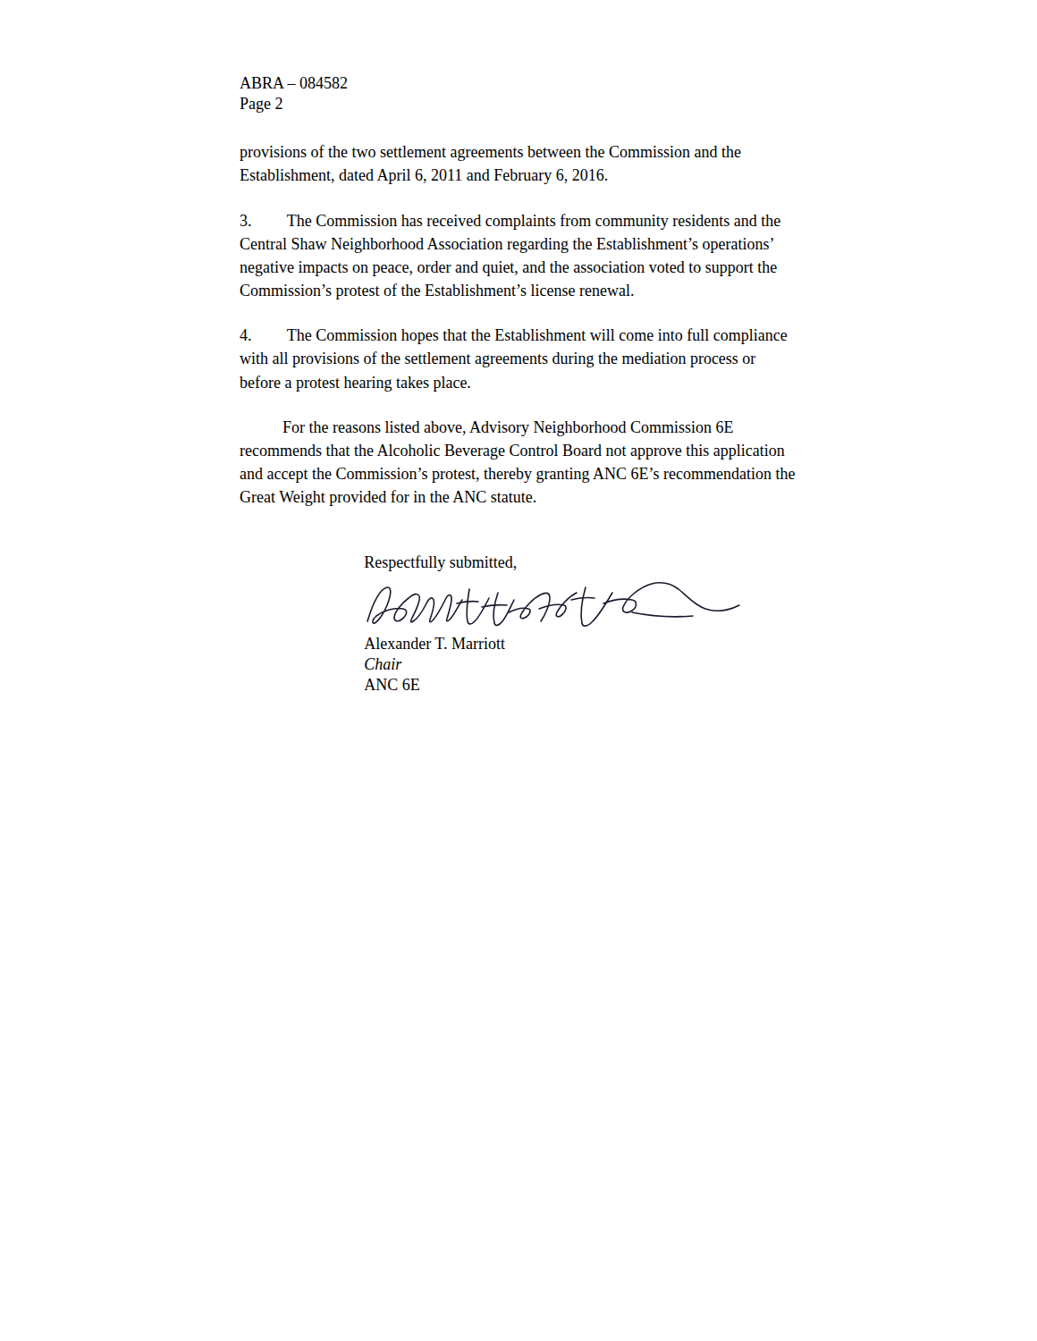ABRA – 084582
Page 2
provisions of the two settlement agreements between the Commission and the Establishment, dated April 6, 2011 and February 6, 2016.
3. The Commission has received complaints from community residents and the Central Shaw Neighborhood Association regarding the Establishment’s operations’ negative impacts on peace, order and quiet, and the association voted to support the Commission’s protest of the Establishment’s license renewal.
4. The Commission hopes that the Establishment will come into full compliance with all provisions of the settlement agreements during the mediation process or before a protest hearing takes place.
For the reasons listed above, Advisory Neighborhood Commission 6E recommends that the Alcoholic Beverage Control Board not approve this application and accept the Commission’s protest, thereby granting ANC 6E’s recommendation the Great Weight provided for in the ANC statute.
Respectfully submitted,
Signature
Alexander T. Marriott
Chair
ANC 6E